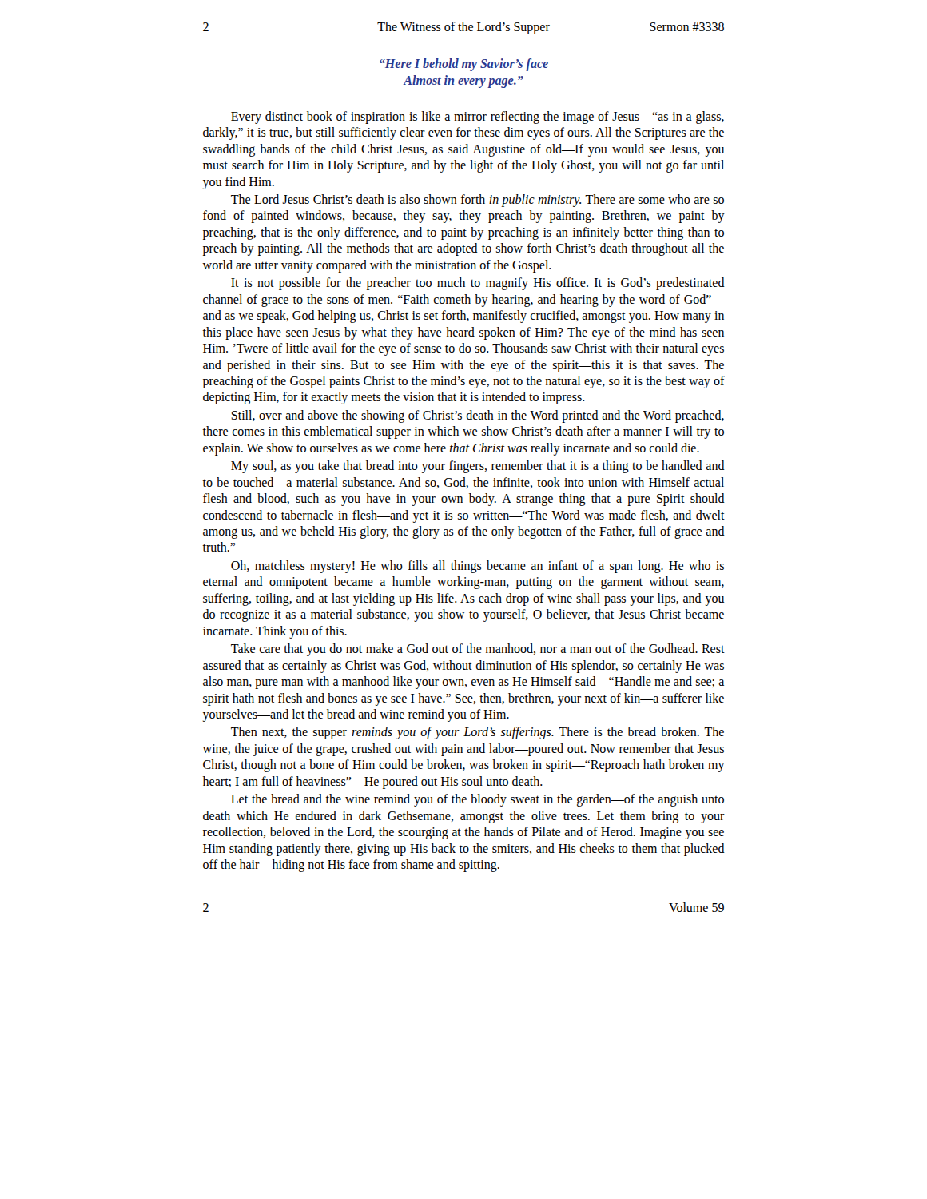2
The Witness of the Lord’s Supper
Sermon #3338
“Here I behold my Savior’s face Almost in every page.”
Every distinct book of inspiration is like a mirror reflecting the image of Jesus—“as in a glass, darkly,” it is true, but still sufficiently clear even for these dim eyes of ours. All the Scriptures are the swaddling bands of the child Christ Jesus, as said Augustine of old—If you would see Jesus, you must search for Him in Holy Scripture, and by the light of the Holy Ghost, you will not go far until you find Him.
The Lord Jesus Christ’s death is also shown forth in public ministry. There are some who are so fond of painted windows, because, they say, they preach by painting. Brethren, we paint by preaching, that is the only difference, and to paint by preaching is an infinitely better thing than to preach by painting. All the methods that are adopted to show forth Christ’s death throughout all the world are utter vanity compared with the ministration of the Gospel.
It is not possible for the preacher too much to magnify His office. It is God’s predestinated channel of grace to the sons of men. “Faith cometh by hearing, and hearing by the word of God”—and as we speak, God helping us, Christ is set forth, manifestly crucified, amongst you. How many in this place have seen Jesus by what they have heard spoken of Him? The eye of the mind has seen Him. ’Twere of little avail for the eye of sense to do so. Thousands saw Christ with their natural eyes and perished in their sins. But to see Him with the eye of the spirit—this it is that saves. The preaching of the Gospel paints Christ to the mind’s eye, not to the natural eye, so it is the best way of depicting Him, for it exactly meets the vision that it is intended to impress.
Still, over and above the showing of Christ’s death in the Word printed and the Word preached, there comes in this emblematical supper in which we show Christ’s death after a manner I will try to explain. We show to ourselves as we come here that Christ was really incarnate and so could die.
My soul, as you take that bread into your fingers, remember that it is a thing to be handled and to be touched—a material substance. And so, God, the infinite, took into union with Himself actual flesh and blood, such as you have in your own body. A strange thing that a pure Spirit should condescend to tabernacle in flesh—and yet it is so written—“The Word was made flesh, and dwelt among us, and we beheld His glory, the glory as of the only begotten of the Father, full of grace and truth.”
Oh, matchless mystery! He who fills all things became an infant of a span long. He who is eternal and omnipotent became a humble working-man, putting on the garment without seam, suffering, toiling, and at last yielding up His life. As each drop of wine shall pass your lips, and you do recognize it as a material substance, you show to yourself, O believer, that Jesus Christ became incarnate. Think you of this.
Take care that you do not make a God out of the manhood, nor a man out of the Godhead. Rest assured that as certainly as Christ was God, without diminution of His splendor, so certainly He was also man, pure man with a manhood like your own, even as He Himself said—“Handle me and see; a spirit hath not flesh and bones as ye see I have.” See, then, brethren, your next of kin—a sufferer like yourselves—and let the bread and wine remind you of Him.
Then next, the supper reminds you of your Lord’s sufferings. There is the bread broken. The wine, the juice of the grape, crushed out with pain and labor—poured out. Now remember that Jesus Christ, though not a bone of Him could be broken, was broken in spirit—“Reproach hath broken my heart; I am full of heaviness”—He poured out His soul unto death.
Let the bread and the wine remind you of the bloody sweat in the garden—of the anguish unto death which He endured in dark Gethsemane, amongst the olive trees. Let them bring to your recollection, beloved in the Lord, the scourging at the hands of Pilate and of Herod. Imagine you see Him standing patiently there, giving up His back to the smiters, and His cheeks to them that plucked off the hair—hiding not His face from shame and spitting.
2
Volume 59